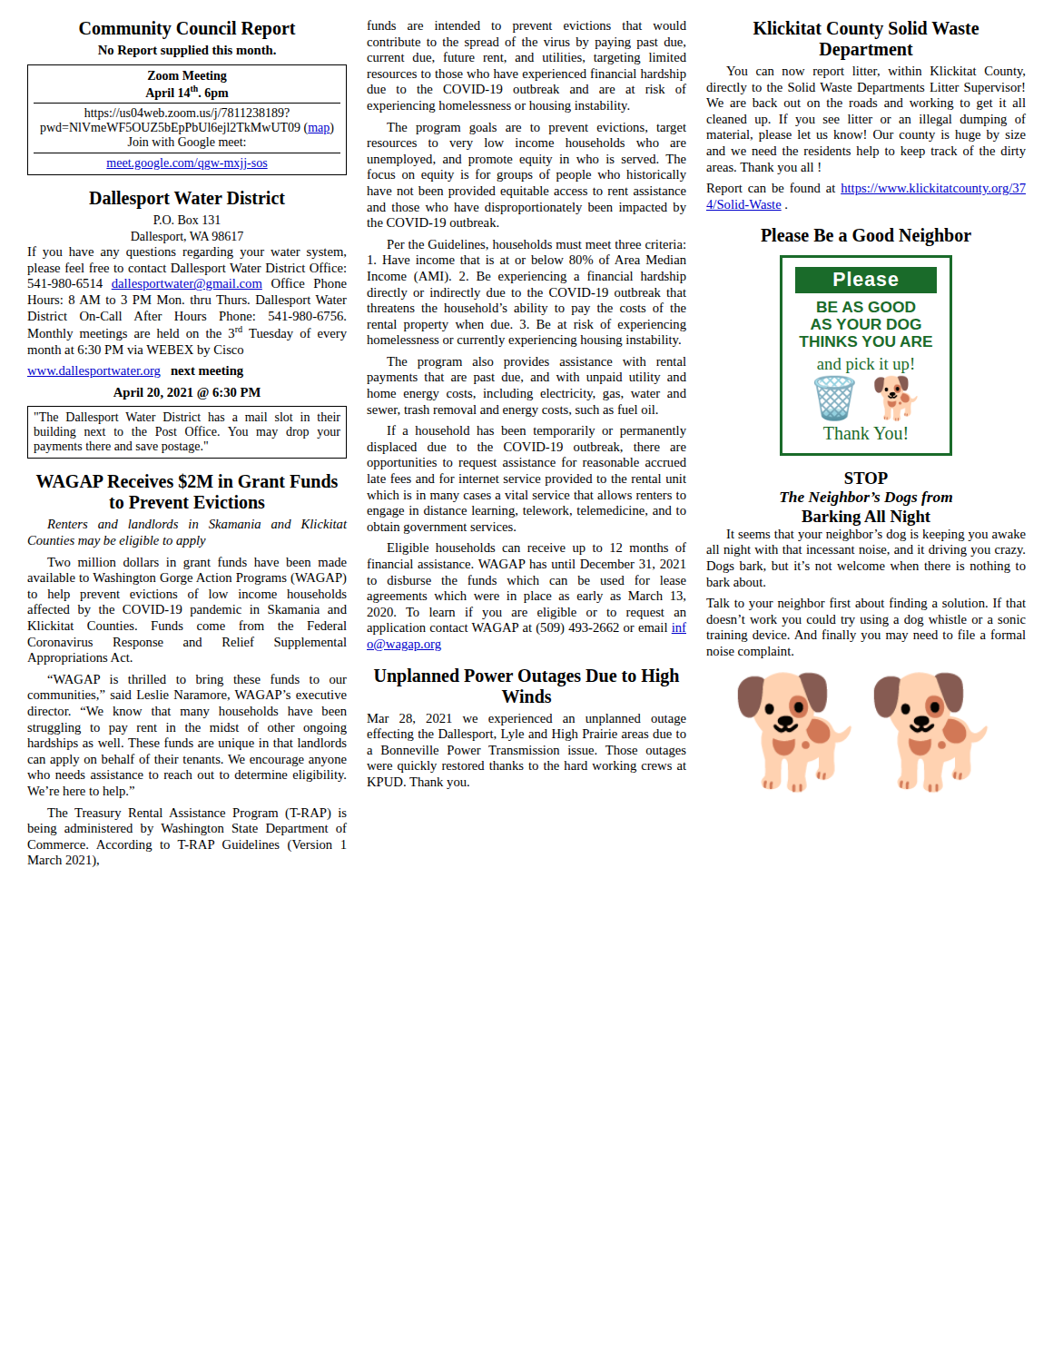Community Council Report
No Report supplied this month.
Zoom Meeting
April 14th. 6pm
https://us04web.zoom.us/j/7811238189?pwd=NlVmeWF5OUZ5bEpPbUl6ejl2TkMwUT09 (map)
Join with Google meet:
meet.google.com/qgw-mxjj-sos
Dallesport Water District
P.O. Box 131
Dallesport, WA 98617
If you have any questions regarding your water system, please feel free to contact Dallesport Water District Office: 541-980-6514 dallesportwater@gmail.com Office Phone Hours: 8 AM to 3 PM Mon. thru Thurs. Dallesport Water District On-Call After Hours Phone: 541-980-6756. Monthly meetings are held on the 3rd Tuesday of every month at 6:30 PM via WEBEX by Cisco
www.dallesportwater.org next meeting
April 20, 2021 @ 6:30 PM
"The Dallesport Water District has a mail slot in their building next to the Post Office. You may drop your payments there and save postage."
WAGAP Receives $2M in Grant Funds to Prevent Evictions
Renters and landlords in Skamania and Klickitat Counties may be eligible to apply
Two million dollars in grant funds have been made available to Washington Gorge Action Programs (WAGAP) to help prevent evictions of low income households affected by the COVID-19 pandemic in Skamania and Klickitat Counties. Funds come from the Federal Coronavirus Response and Relief Supplemental Appropriations Act.
“WAGAP is thrilled to bring these funds to our communities,” said Leslie Naramore, WAGAP’s executive director. “We know that many households have been struggling to pay rent in the midst of other ongoing hardships as well. These funds are unique in that landlords can apply on behalf of their tenants. We encourage anyone who needs assistance to reach out to determine eligibility. We’re here to help.”
The Treasury Rental Assistance Program (T-RAP) is being administered by Washington State Department of Commerce. According to T-RAP Guidelines (Version 1 March 2021),
funds are intended to prevent evictions that would contribute to the spread of the virus by paying past due, current due, future rent, and utilities, targeting limited resources to those who have experienced financial hardship due to the COVID-19 outbreak and are at risk of experiencing homelessness or housing instability.
The program goals are to prevent evictions, target resources to very low income households who are unemployed, and promote equity in who is served. The focus on equity is for groups of people who historically have not been provided equitable access to rent assistance and those who have disproportionately been impacted by the COVID-19 outbreak.
Per the Guidelines, households must meet three criteria: 1. Have income that is at or below 80% of Area Median Income (AMI). 2. Be experiencing a financial hardship directly or indirectly due to the COVID-19 outbreak that threatens the household’s ability to pay the costs of the rental property when due. 3. Be at risk of experiencing homelessness or currently experiencing housing instability.
The program also provides assistance with rental payments that are past due, and with unpaid utility and home energy costs, including electricity, gas, water and sewer, trash removal and energy costs, such as fuel oil.
If a household has been temporarily or permanently displaced due to the COVID-19 outbreak, there are opportunities to request assistance for reasonable accrued late fees and for internet service provided to the rental unit which is in many cases a vital service that allows renters to engage in distance learning, telework, telemedicine, and to obtain government services.
Eligible households can receive up to 12 months of financial assistance. WAGAP has until December 31, 2021 to disburse the funds which can be used for lease agreements which were in place as early as March 13, 2020. To learn if you are eligible or to request an application contact WAGAP at (509) 493-2662 or email info@wagap.org
Unplanned Power Outages Due to High Winds
Mar 28, 2021 we experienced an unplanned outage effecting the Dallesport, Lyle and High Prairie areas due to a Bonneville Power Transmission issue. Those outages were quickly restored thanks to the hard working crews at KPUD. Thank you.
Klickitat County Solid Waste Department
You can now report litter, within Klickitat County, directly to the Solid Waste Departments Litter Supervisor! We are back out on the roads and working to get it all cleaned up. If you see litter or an illegal dumping of material, please let us know! Our county is huge by size and we need the residents help to keep track of the dirty areas. Thank you all !
Report can be found at https://www.klickitatcounty.org/374/Solid-Waste .
Please Be a Good Neighbor
Please
BE AS GOOD
AS YOUR DOG
THINKS YOU ARE
and pick it up!
🗑️ 🐕
Thank You!
STOP
The Neighbor’s Dogs from
Barking All Night
It seems that your neighbor’s dog is keeping you awake all night with that incessant noise, and it driving you crazy. Dogs bark, but it’s not welcome when there is nothing to bark about.
Talk to your neighbor first about finding a solution. If that doesn’t work you could try using a dog whistle or a sonic training device. And finally you may need to file a formal noise complaint.
🐕🐕